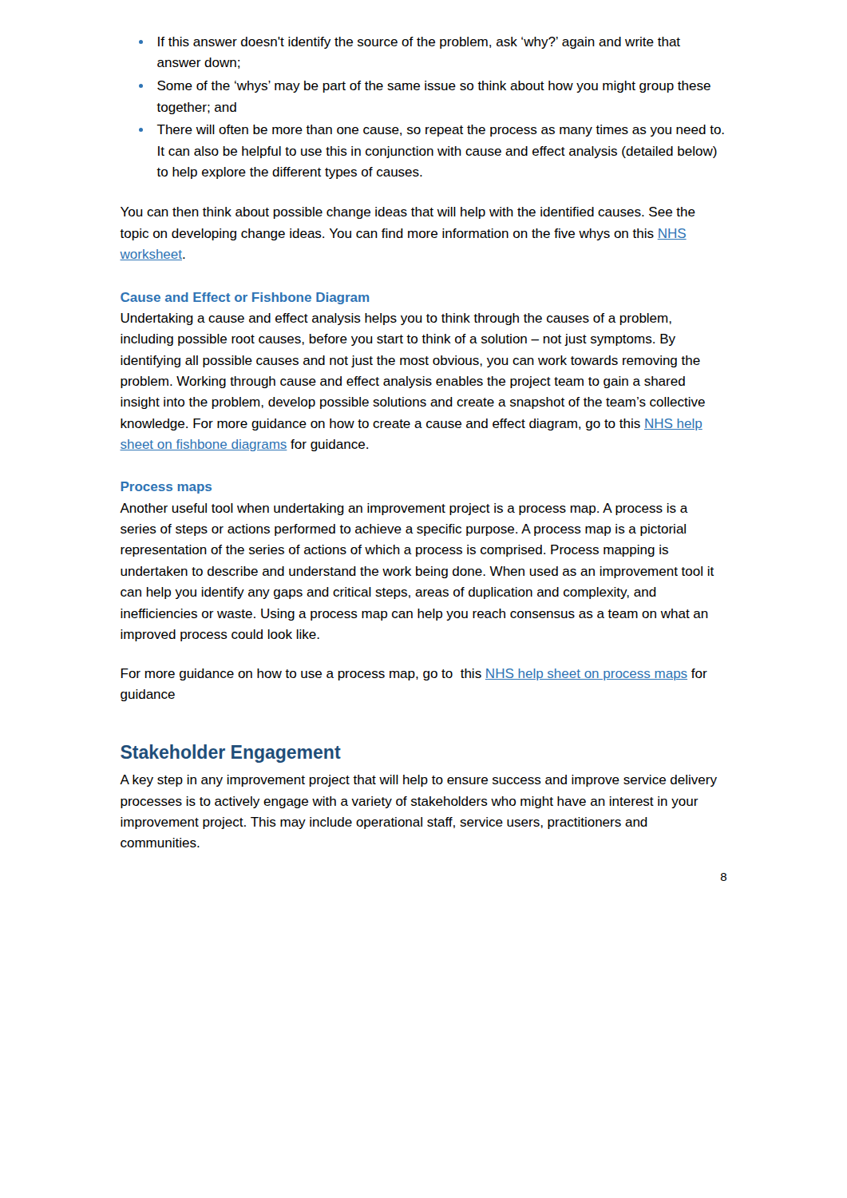If this answer doesn't identify the source of the problem, ask ‘why?’ again and write that answer down;
Some of the ‘whys’ may be part of the same issue so think about how you might group these together; and
There will often be more than one cause, so repeat the process as many times as you need to. It can also be helpful to use this in conjunction with cause and effect analysis (detailed below) to help explore the different types of causes.
You can then think about possible change ideas that will help with the identified causes. See the topic on developing change ideas. You can find more information on the five whys on this NHS worksheet.
Cause and Effect or Fishbone Diagram
Undertaking a cause and effect analysis helps you to think through the causes of a problem, including possible root causes, before you start to think of a solution – not just symptoms. By identifying all possible causes and not just the most obvious, you can work towards removing the problem. Working through cause and effect analysis enables the project team to gain a shared insight into the problem, develop possible solutions and create a snapshot of the team’s collective knowledge. For more guidance on how to create a cause and effect diagram, go to this NHS help sheet on fishbone diagrams for guidance.
Process maps
Another useful tool when undertaking an improvement project is a process map. A process is a series of steps or actions performed to achieve a specific purpose. A process map is a pictorial representation of the series of actions of which a process is comprised. Process mapping is undertaken to describe and understand the work being done. When used as an improvement tool it can help you identify any gaps and critical steps, areas of duplication and complexity, and inefficiencies or waste. Using a process map can help you reach consensus as a team on what an improved process could look like.
For more guidance on how to use a process map, go to this NHS help sheet on process maps for guidance
Stakeholder Engagement
A key step in any improvement project that will help to ensure success and improve service delivery processes is to actively engage with a variety of stakeholders who might have an interest in your improvement project. This may include operational staff, service users, practitioners and communities.
8